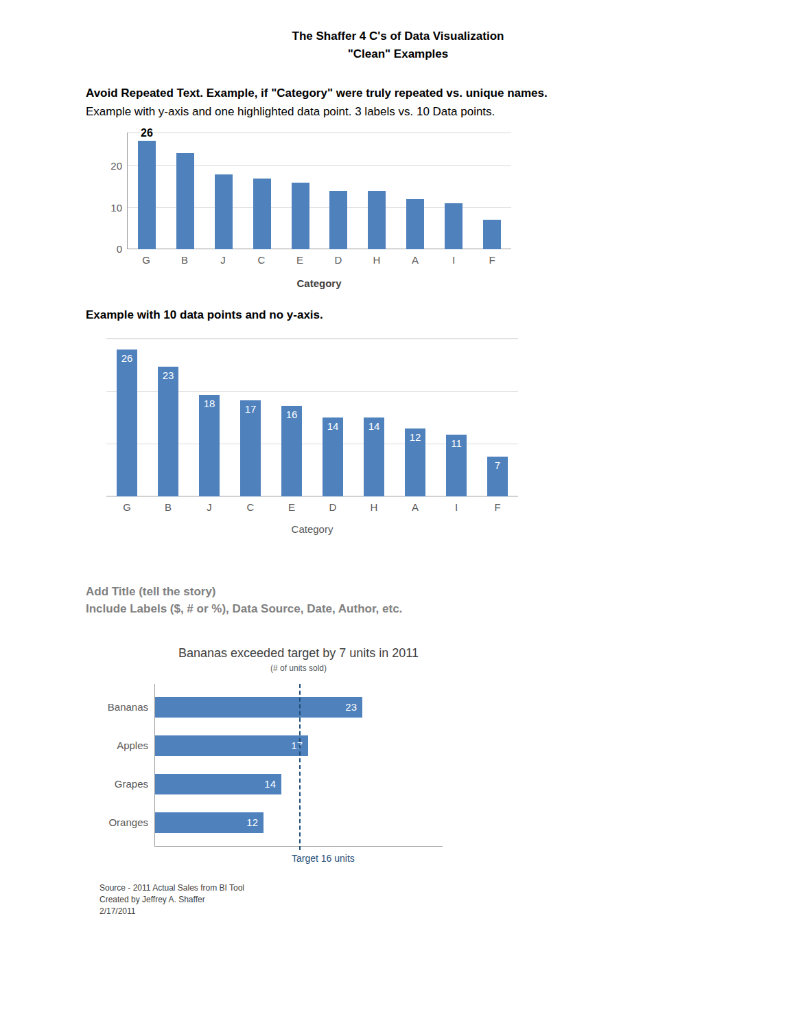The Shaffer 4 C's of Data Visualization "Clean" Examples
Avoid Repeated Text. Example, if "Category" were truly repeated vs. unique names.
Example with y-axis and one highlighted data point. 3 labels vs. 10 Data points.
20
10
0
26
GBJCE DHAIF
Category
Example with 10 data points and no y-axis.
26
23
18
17
16
14
14
12
11
7
GBJCE DHAIF
Category
Add Title (tell the story)
Include Labels ($, # or %), Data Source, Date, Author, etc.
Bananas exceeded target by 7 units in 2011
(# of units sold)
Bananas
23
Apples
17
Grapes
14
Oranges
12
Target 16 units
Source - 2011 Actual Sales from BI Tool
Created by Jeffrey A. Shaffer
2/17/2011